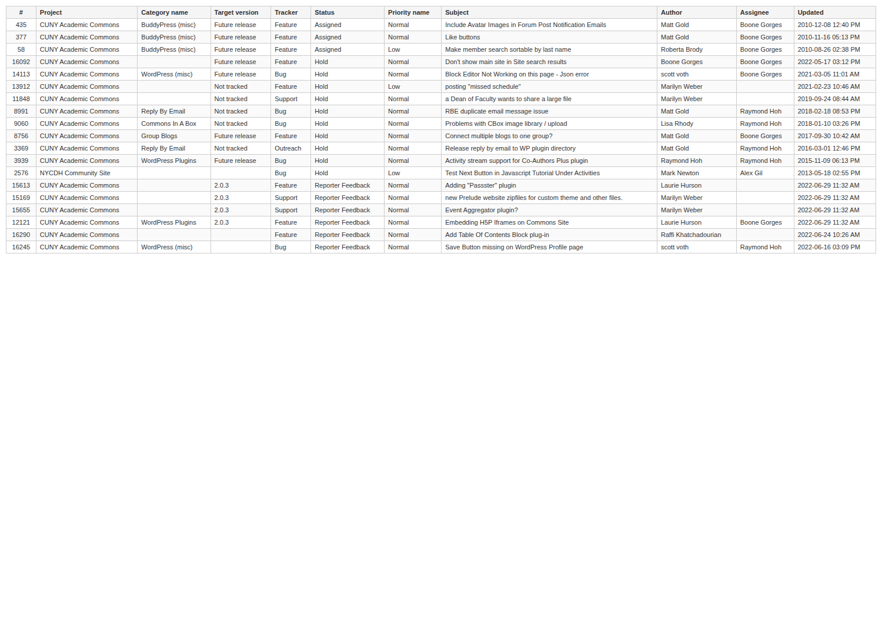| # | Project | Category name | Target version | Tracker | Status | Priority name | Subject | Author | Assignee | Updated |
| --- | --- | --- | --- | --- | --- | --- | --- | --- | --- | --- |
| 435 | CUNY Academic Commons | BuddyPress (misc) | Future release | Feature | Assigned | Normal | Include Avatar Images in Forum Post Notification Emails | Matt Gold | Boone Gorges | 2010-12-08 12:40 PM |
| 377 | CUNY Academic Commons | BuddyPress (misc) | Future release | Feature | Assigned | Normal | Like buttons | Matt Gold | Boone Gorges | 2010-11-16 05:13 PM |
| 58 | CUNY Academic Commons | BuddyPress (misc) | Future release | Feature | Assigned | Low | Make member search sortable by last name | Roberta Brody | Boone Gorges | 2010-08-26 02:38 PM |
| 16092 | CUNY Academic Commons | | Future release | Feature | Hold | Normal | Don't show main site in Site search results | Boone Gorges | Boone Gorges | 2022-05-17 03:12 PM |
| 14113 | CUNY Academic Commons | WordPress (misc) | Future release | Bug | Hold | Normal | Block Editor Not Working on this page - Json error | scott voth | Boone Gorges | 2021-03-05 11:01 AM |
| 13912 | CUNY Academic Commons | | Not tracked | Feature | Hold | Low | posting "missed schedule" | Marilyn Weber | | 2021-02-23 10:46 AM |
| 11848 | CUNY Academic Commons | | Not tracked | Support | Hold | Normal | a Dean of Faculty wants to share a large file | Marilyn Weber | | 2019-09-24 08:44 AM |
| 8991 | CUNY Academic Commons | Reply By Email | Not tracked | Bug | Hold | Normal | RBE duplicate email message issue | Matt Gold | Raymond Hoh | 2018-02-18 08:53 PM |
| 9060 | CUNY Academic Commons | Commons In A Box | Not tracked | Bug | Hold | Normal | Problems with CBox image library / upload | Lisa Rhody | Raymond Hoh | 2018-01-10 03:26 PM |
| 8756 | CUNY Academic Commons | Group Blogs | Future release | Feature | Hold | Normal | Connect multiple blogs to one group? | Matt Gold | Boone Gorges | 2017-09-30 10:42 AM |
| 3369 | CUNY Academic Commons | Reply By Email | Not tracked | Outreach | Hold | Normal | Release reply by email to WP plugin directory | Matt Gold | Raymond Hoh | 2016-03-01 12:46 PM |
| 3939 | CUNY Academic Commons | WordPress Plugins | Future release | Bug | Hold | Normal | Activity stream support for Co-Authors Plus plugin | Raymond Hoh | Raymond Hoh | 2015-11-09 06:13 PM |
| 2576 | NYCDH Community Site | | | Bug | Hold | Low | Test Next Button in Javascript Tutorial Under Activities | Mark Newton | Alex Gil | 2013-05-18 02:55 PM |
| 15613 | CUNY Academic Commons | | 2.0.3 | Feature | Reporter Feedback | Normal | Adding "Passster" plugin | Laurie Hurson | | 2022-06-29 11:32 AM |
| 15169 | CUNY Academic Commons | | 2.0.3 | Support | Reporter Feedback | Normal | new Prelude website zipfiles for custom theme and other files. | Marilyn Weber | | 2022-06-29 11:32 AM |
| 15655 | CUNY Academic Commons | | 2.0.3 | Support | Reporter Feedback | Normal | Event Aggregator plugin? | Marilyn Weber | | 2022-06-29 11:32 AM |
| 12121 | CUNY Academic Commons | WordPress Plugins | 2.0.3 | Feature | Reporter Feedback | Normal | Embedding H5P Iframes on Commons Site | Laurie Hurson | Boone Gorges | 2022-06-29 11:32 AM |
| 16290 | CUNY Academic Commons | | | Feature | Reporter Feedback | Normal | Add Table Of Contents Block plug-in | Raffi Khatchadourian | | 2022-06-24 10:26 AM |
| 16245 | CUNY Academic Commons | WordPress (misc) | | Bug | Reporter Feedback | Normal | Save Button missing on WordPress Profile page | scott voth | Raymond Hoh | 2022-06-16 03:09 PM |